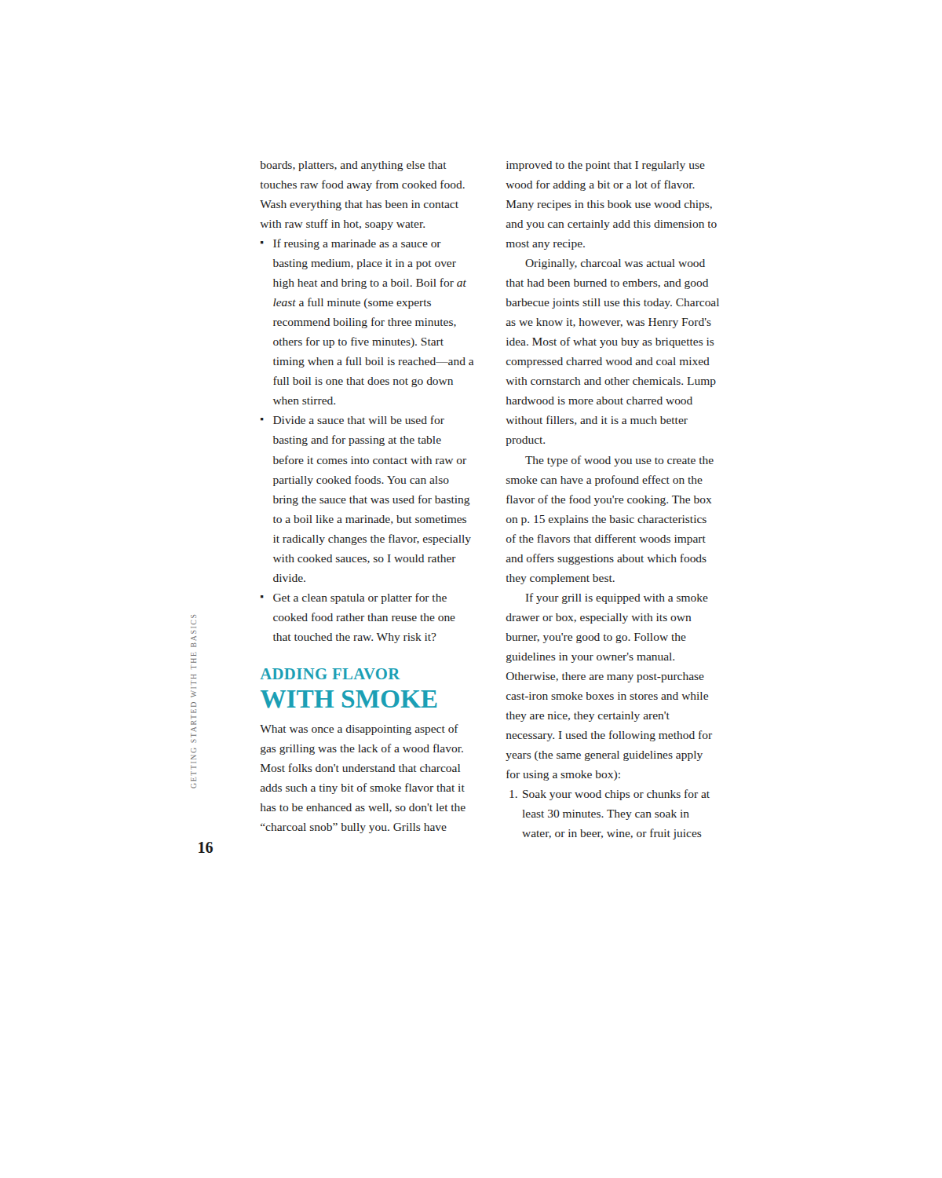boards, platters, and anything else that touches raw food away from cooked food. Wash everything that has been in contact with raw stuff in hot, soapy water.
If reusing a marinade as a sauce or basting medium, place it in a pot over high heat and bring to a boil. Boil for at least a full minute (some experts recommend boiling for three minutes, others for up to five minutes). Start timing when a full boil is reached—and a full boil is one that does not go down when stirred.
Divide a sauce that will be used for basting and for passing at the table before it comes into contact with raw or partially cooked foods. You can also bring the sauce that was used for basting to a boil like a marinade, but sometimes it radically changes the flavor, especially with cooked sauces, so I would rather divide.
Get a clean spatula or platter for the cooked food rather than reuse the one that touched the raw. Why risk it?
ADDING FLAVOR
WITH SMOKE
What was once a disappointing aspect of gas grilling was the lack of a wood flavor. Most folks don't understand that charcoal adds such a tiny bit of smoke flavor that it has to be enhanced as well, so don't let the “charcoal snob” bully you. Grills have improved to the point that I regularly use wood for adding a bit or a lot of flavor. Many recipes in this book use wood chips, and you can certainly add this dimension to most any recipe.
Originally, charcoal was actual wood that had been burned to embers, and good barbecue joints still use this today. Charcoal as we know it, however, was Henry Ford's idea. Most of what you buy as briquettes is compressed charred wood and coal mixed with cornstarch and other chemicals. Lump hardwood is more about charred wood without fillers, and it is a much better product.
The type of wood you use to create the smoke can have a profound effect on the flavor of the food you're cooking. The box on p. 15 explains the basic characteristics of the flavors that different woods impart and offers suggestions about which foods they complement best.
If your grill is equipped with a smoke drawer or box, especially with its own burner, you're good to go. Follow the guidelines in your owner's manual. Otherwise, there are many post-purchase cast-iron smoke boxes in stores and while they are nice, they certainly aren't necessary. I used the following method for years (the same general guidelines apply for using a smoke box):
Soak your wood chips or chunks for at least 30 minutes. They can soak in water, or in beer, wine, or fruit juices
GETTING STARTED WITH THE BASICS
16